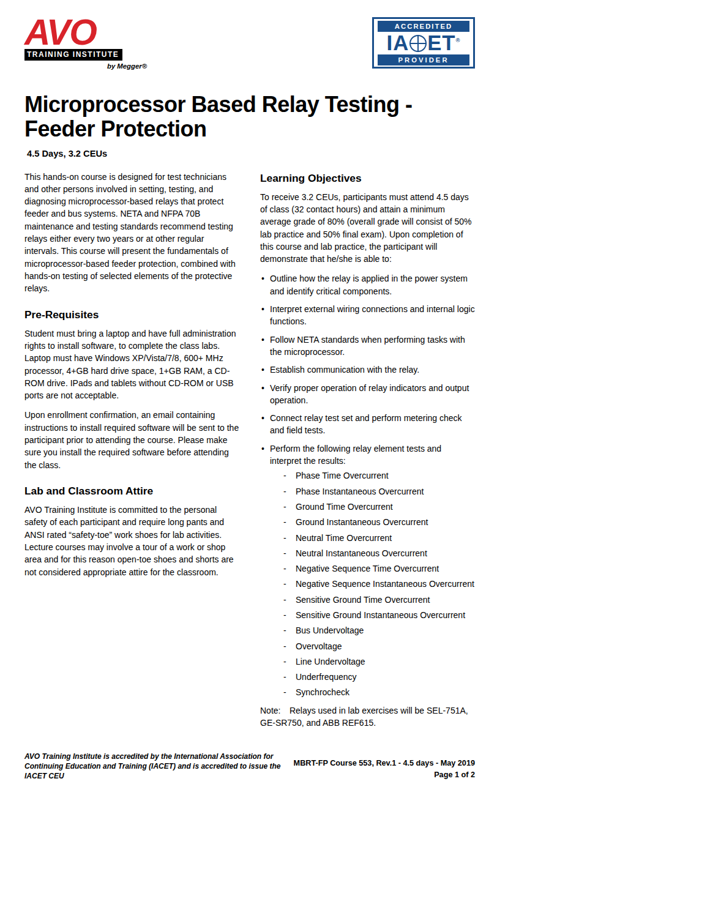AVO
TRAINING INSTITUTE
by Megger®
ACCREDITED
IA ET®
PROVIDER
Microprocessor Based Relay Testing -
Feeder Protection
4.5 Days, 3.2 CEUs
This hands-on course is designed for test technicians and other persons involved in setting, testing, and diagnosing microprocessor-based relays that protect feeder and bus systems. NETA and NFPA 70B maintenance and testing standards recommend testing relays either every two years or at other regular intervals. This course will present the fundamentals of microprocessor-based feeder protection, combined with hands-on testing of selected elements of the protective relays.
Pre-Requisites
Student must bring a laptop and have full administration rights to install software, to complete the class labs. Laptop must have Windows XP/Vista/7/8, 600+ MHz processor, 4+GB hard drive space, 1+GB RAM, a CD-ROM drive. IPads and tablets without CD-ROM or USB ports are not acceptable.
Upon enrollment confirmation, an email containing instructions to install required software will be sent to the participant prior to attending the course. Please make sure you install the required software before attending the class.
Lab and Classroom Attire
AVO Training Institute is committed to the personal safety of each participant and require long pants and ANSI rated “safety-toe” work shoes for lab activities. Lecture courses may involve a tour of a work or shop area and for this reason open-toe shoes and shorts are not considered appropriate attire for the classroom.
Learning Objectives
To receive 3.2 CEUs, participants must attend 4.5 days of class (32 contact hours) and attain a minimum average grade of 80% (overall grade will consist of 50% lab practice and 50% final exam). Upon completion of this course and lab practice, the participant will demonstrate that he/she is able to:
Outline how the relay is applied in the power system and identify critical components.
Interpret external wiring connections and internal logic functions.
Follow NETA standards when performing tasks with the microprocessor.
Establish communication with the relay.
Verify proper operation of relay indicators and output operation.
Connect relay test set and perform metering check and field tests.
Perform the following relay element tests and interpret the results:
Phase Time Overcurrent
Phase Instantaneous Overcurrent
Ground Time Overcurrent
Ground Instantaneous Overcurrent
Neutral Time Overcurrent
Neutral Instantaneous Overcurrent
Negative Sequence Time Overcurrent
Negative Sequence Instantaneous Overcurrent
Sensitive Ground Time Overcurrent
Sensitive Ground Instantaneous Overcurrent
Bus Undervoltage
Overvoltage
Line Undervoltage
Underfrequency
Synchrocheck
Note: Relays used in lab exercises will be SEL-751A, GE-SR750, and ABB REF615.
AVO Training Institute is accredited by the International Association for Continuing Education and Training (IACET) and is accredited to issue the IACET CEU
MBRT-FP Course 553, Rev.1 - 4.5 days - May 2019
Page 1 of 2